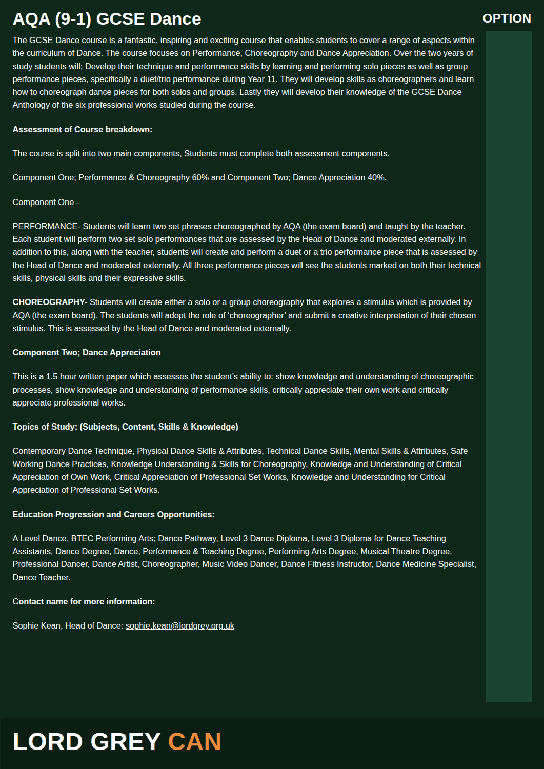AQA (9-1) GCSE Dance
OPTION
The GCSE Dance course is a fantastic, inspiring and exciting course that enables students to cover a range of aspects within the curriculum of Dance. The course focuses on Performance, Choreography and Dance Appreciation. Over the two years of study students will; Develop their technique and performance skills by learning and performing solo pieces as well as group performance pieces, specifically a duet/trio performance during Year 11. They will develop skills as choreographers and learn how to choreograph dance pieces for both solos and groups. Lastly they will develop their knowledge of the GCSE Dance Anthology of the six professional works studied during the course.
Assessment of Course breakdown:
The course is split into two main components, Students must complete both assessment components.
Component One; Performance & Choreography 60% and Component Two; Dance Appreciation 40%.
Component One -
PERFORMANCE- Students will learn two set phrases choreographed by AQA (the exam board) and taught by the teacher. Each student will perform two set solo performances that are assessed by the Head of Dance and moderated externally. In addition to this, along with the teacher, students will create and perform a duet or a trio performance piece that is assessed by the Head of Dance and moderated externally. All three performance pieces will see the students marked on both their technical skills, physical skills and their expressive skills.
CHOREOGRAPHY- Students will create either a solo or a group choreography that explores a stimulus which is provided by AQA (the exam board). The students will adopt the role of ‘choreographer’ and submit a creative interpretation of their chosen stimulus. This is assessed by the Head of Dance and moderated externally.
Component Two; Dance Appreciation
This is a 1.5 hour written paper which assesses the student’s ability to: show knowledge and understanding of choreographic processes, show knowledge and understanding of performance skills, critically appreciate their own work and critically appreciate professional works.
Topics of Study: (Subjects, Content, Skills & Knowledge)
Contemporary Dance Technique, Physical Dance Skills & Attributes, Technical Dance Skills, Mental Skills & Attributes, Safe Working Dance Practices, Knowledge Understanding & Skills for Choreography, Knowledge and Understanding of Critical Appreciation of Own Work, Critical Appreciation of Professional Set Works, Knowledge and Understanding for Critical Appreciation of Professional Set Works.
Education Progression and Careers Opportunities:
A Level Dance, BTEC Performing Arts; Dance Pathway, Level 3 Dance Diploma, Level 3 Diploma for Dance Teaching Assistants, Dance Degree, Dance, Performance & Teaching Degree, Performing Arts Degree, Musical Theatre Degree, Professional Dancer, Dance Artist, Choreographer, Music Video Dancer, Dance Fitness Instructor, Dance Medicine Specialist, Dance Teacher.
Contact name for more information:
Sophie Kean, Head of Dance: sophie.kean@lordgrey.org.uk
LORD GREY CAN